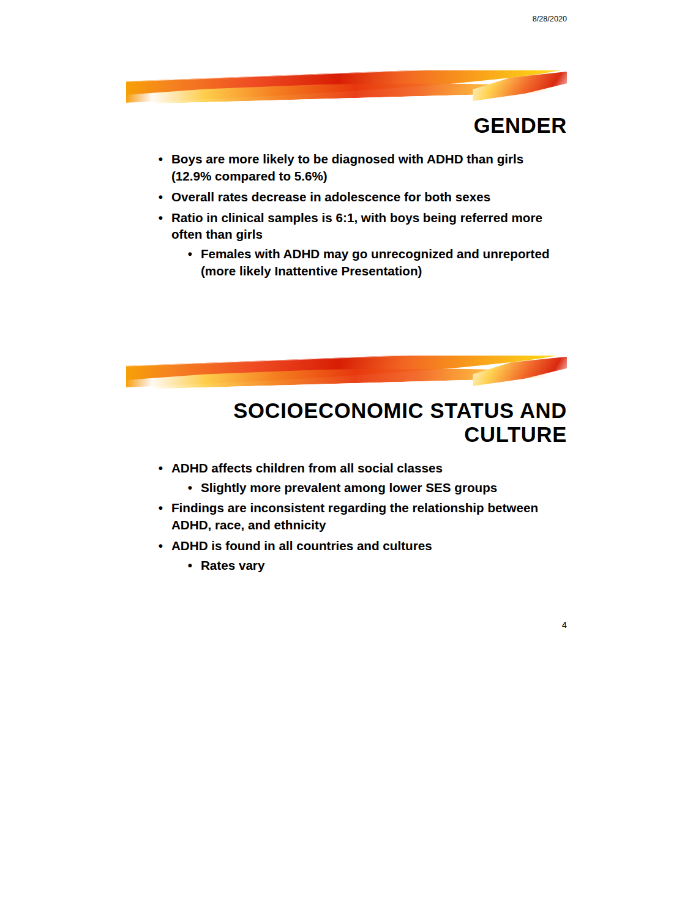8/28/2020
GENDER
Boys are more likely to be diagnosed with ADHD than girls (12.9% compared to 5.6%)
Overall rates decrease in adolescence for both sexes
Ratio in clinical samples is 6:1, with boys being referred more often than girls
Females with ADHD may go unrecognized and unreported (more likely Inattentive Presentation)
SOCIOECONOMIC STATUS AND CULTURE
ADHD affects children from all social classes
Slightly more prevalent among lower SES groups
Findings are inconsistent regarding the relationship between ADHD, race, and ethnicity
ADHD is found in all countries and cultures
Rates vary
4